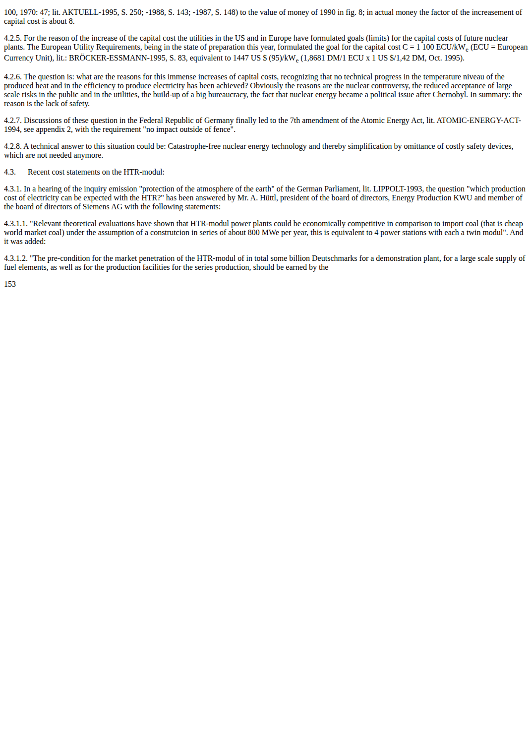100, 1970: 47; lit. AKTUELL-1995, S. 250; -1988, S. 143; -1987, S. 148) to the value of money of 1990 in fig. 8; in actual money the factor of the increasement of capital cost is about 8.
4.2.5. For the reason of the increase of the capital cost the utilities in the US and in Europe have formulated goals (limits) for the capital costs of future nuclear plants. The European Utility Requirements, being in the state of preparation this year, formulated the goal for the capital cost C = 1 100 ECU/kWe (ECU = European Currency Unit), lit.: BRÖCKER-ESSMANN-1995, S. 83, equivalent to 1447 US $ (95)/kWe (1,8681 DM/1 ECU x 1 US $/1,42 DM, Oct. 1995).
4.2.6. The question is: what are the reasons for this immense increases of capital costs, recognizing that no technical progress in the temperature niveau of the produced heat and in the efficiency to produce electricity has been achieved? Obviously the reasons are the nuclear controversy, the reduced acceptance of large scale risks in the public and in the utilities, the build-up of a big bureaucracy, the fact that nuclear energy became a political issue after Chernobyl. In summary: the reason is the lack of safety.
4.2.7. Discussions of these question in the Federal Republic of Germany finally led to the 7th amendment of the Atomic Energy Act, lit. ATOMIC-ENERGY-ACT-1994, see appendix 2, with the requirement "no impact outside of fence".
4.2.8. A technical answer to this situation could be: Catastrophe-free nuclear energy technology and thereby simplification by omittance of costly safety devices, which are not needed anymore.
4.3. Recent cost statements on the HTR-modul:
4.3.1. In a hearing of the inquiry emission "protection of the atmosphere of the earth" of the German Parliament, lit. LIPPOLT-1993, the question "which production cost of electricity can be expected with the HTR?" has been answered by Mr. A. Hüttl, president of the board of directors, Energy Production KWU and member of the board of directors of Siemens AG with the following statements:
4.3.1.1. "Relevant theoretical evaluations have shown that HTR-modul power plants could be economically competitive in comparison to import coal (that is cheap world market coal) under the assumption of a construtcion in series of about 800 MWe per year, this is equivalent to 4 power stations with each a twin modul". And it was added:
4.3.1.2. "The pre-condition for the market penetration of the HTR-modul of in total some billion Deutschmarks for a demonstration plant, for a large scale supply of fuel elements, as well as for the production facilities for the series production, should be earned by the
153